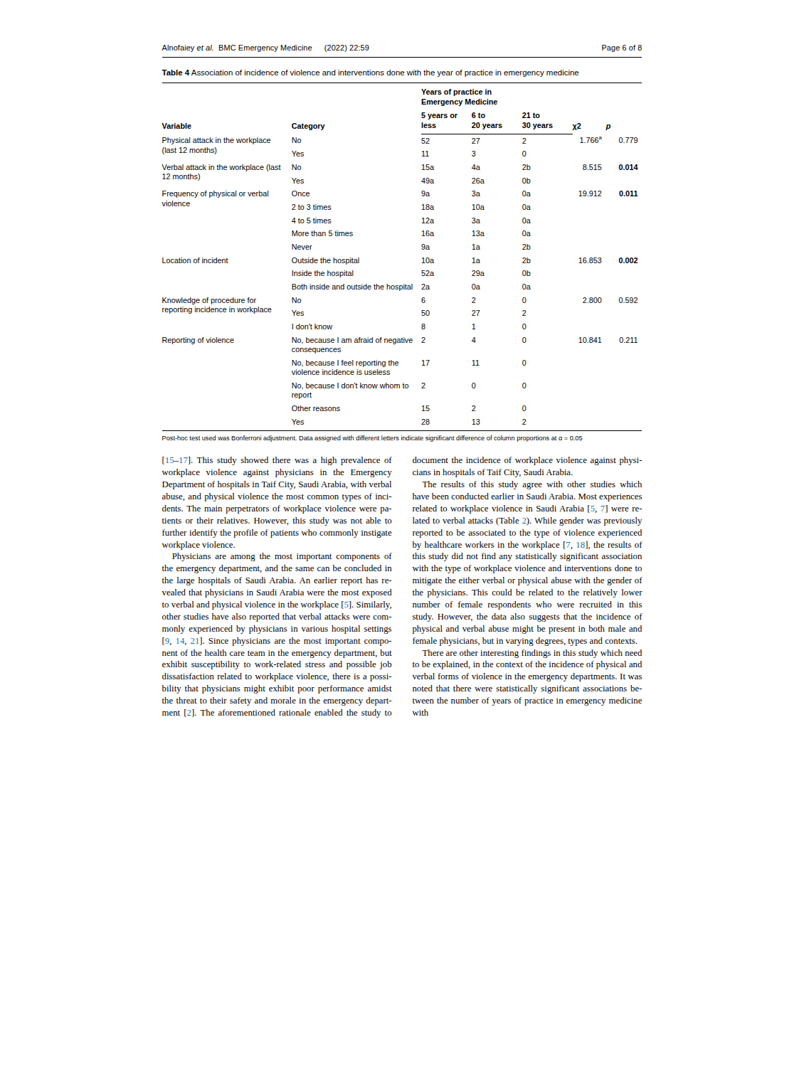Alnofaiey et al. BMC Emergency Medicine (2022) 22:59
Page 6 of 8
Table 4 Association of incidence of violence and interventions done with the year of practice in emergency medicine
| Variable | Category | Years of practice in Emergency Medicine | χ2 | p |
| --- | --- | --- | --- | --- |
| 5 years or less | 6 to 20 years | 21 to 30 years |
| Physical attack in the workplace (last 12 months) | No | 52 | 27 | 2 | 1.766 a | 0.779 |
| Yes | 11 | 3 | 0 | | |
| Verbal attack in the workplace (last 12 months) | No | 15a | 4a | 2b | 8.515 | 0.014 |
| Yes | 49a | 26a | 0b | | |
| Frequency of physical or verbal violence | Once | 9a | 3a | 0a | 19.912 | 0.011 |
| 2 to 3 times | 18a | 10a | 0a | | |
| 4 to 5 times | 12a | 3a | 0a | | |
| More than 5 times | 16a | 13a | 0a | | |
| Never | 9a | 1a | 2b | | |
| Location of incident | Outside the hospital | 10a | 1a | 2b | 16.853 | 0.002 |
| Inside the hospital | 52a | 29a | 0b | | |
| Both inside and outside the hospital | 2a | 0a | 0a | | |
| Knowledge of procedure for reporting incidence in workplace | No | 6 | 2 | 0 | 2.800 | 0.592 |
| Yes | 50 | 27 | 2 | | |
| I don't know | 8 | 1 | 0 | | |
| Reporting of violence | No, because I am afraid of negative consequences | 2 | 4 | 0 | 10.841 | 0.211 |
| No, because I feel reporting the violence incidence is useless | 17 | 11 | 0 | | |
| No, because I don't know whom to report | 2 | 0 | 0 | | |
| Other reasons | 15 | 2 | 0 | | |
| Yes | 28 | 13 | 2 | | |
Post-hoc test used was Bonferroni adjustment. Data assigned with different letters indicate significant difference of column proportions at α = 0.05
[15–17]. This study showed there was a high prevalence of workplace violence against physicians in the Emergency Department of hospitals in Taif City, Saudi Arabia, with verbal abuse, and physical violence the most common types of incidents. The main perpetrators of workplace violence were patients or their relatives. However, this study was not able to further identify the profile of patients who commonly instigate workplace violence.
Physicians are among the most important components of the emergency department, and the same can be concluded in the large hospitals of Saudi Arabia. An earlier report has revealed that physicians in Saudi Arabia were the most exposed to verbal and physical violence in the workplace [5]. Similarly, other studies have also reported that verbal attacks were commonly experienced by physicians in various hospital settings [9, 14, 21]. Since physicians are the most important component of the health care team in the emergency department, but exhibit susceptibility to work-related stress and possible job dissatisfaction related to workplace violence, there is a possibility that physicians might exhibit poor performance amidst the threat to their safety and morale in the emergency department [2]. The aforementioned rationale enabled the study to document the incidence of workplace violence against physicians in hospitals of Taif City, Saudi Arabia.
The results of this study agree with other studies which have been conducted earlier in Saudi Arabia. Most experiences related to workplace violence in Saudi Arabia [5, 7] were related to verbal attacks (Table 2). While gender was previously reported to be associated to the type of violence experienced by healthcare workers in the workplace [7, 18], the results of this study did not find any statistically significant association with the type of workplace violence and interventions done to mitigate the either verbal or physical abuse with the gender of the physicians. This could be related to the relatively lower number of female respondents who were recruited in this study. However, the data also suggests that the incidence of physical and verbal abuse might be present in both male and female physicians, but in varying degrees, types and contexts.
There are other interesting findings in this study which need to be explained, in the context of the incidence of physical and verbal forms of violence in the emergency departments. It was noted that there were statistically significant associations between the number of years of practice in emergency medicine with